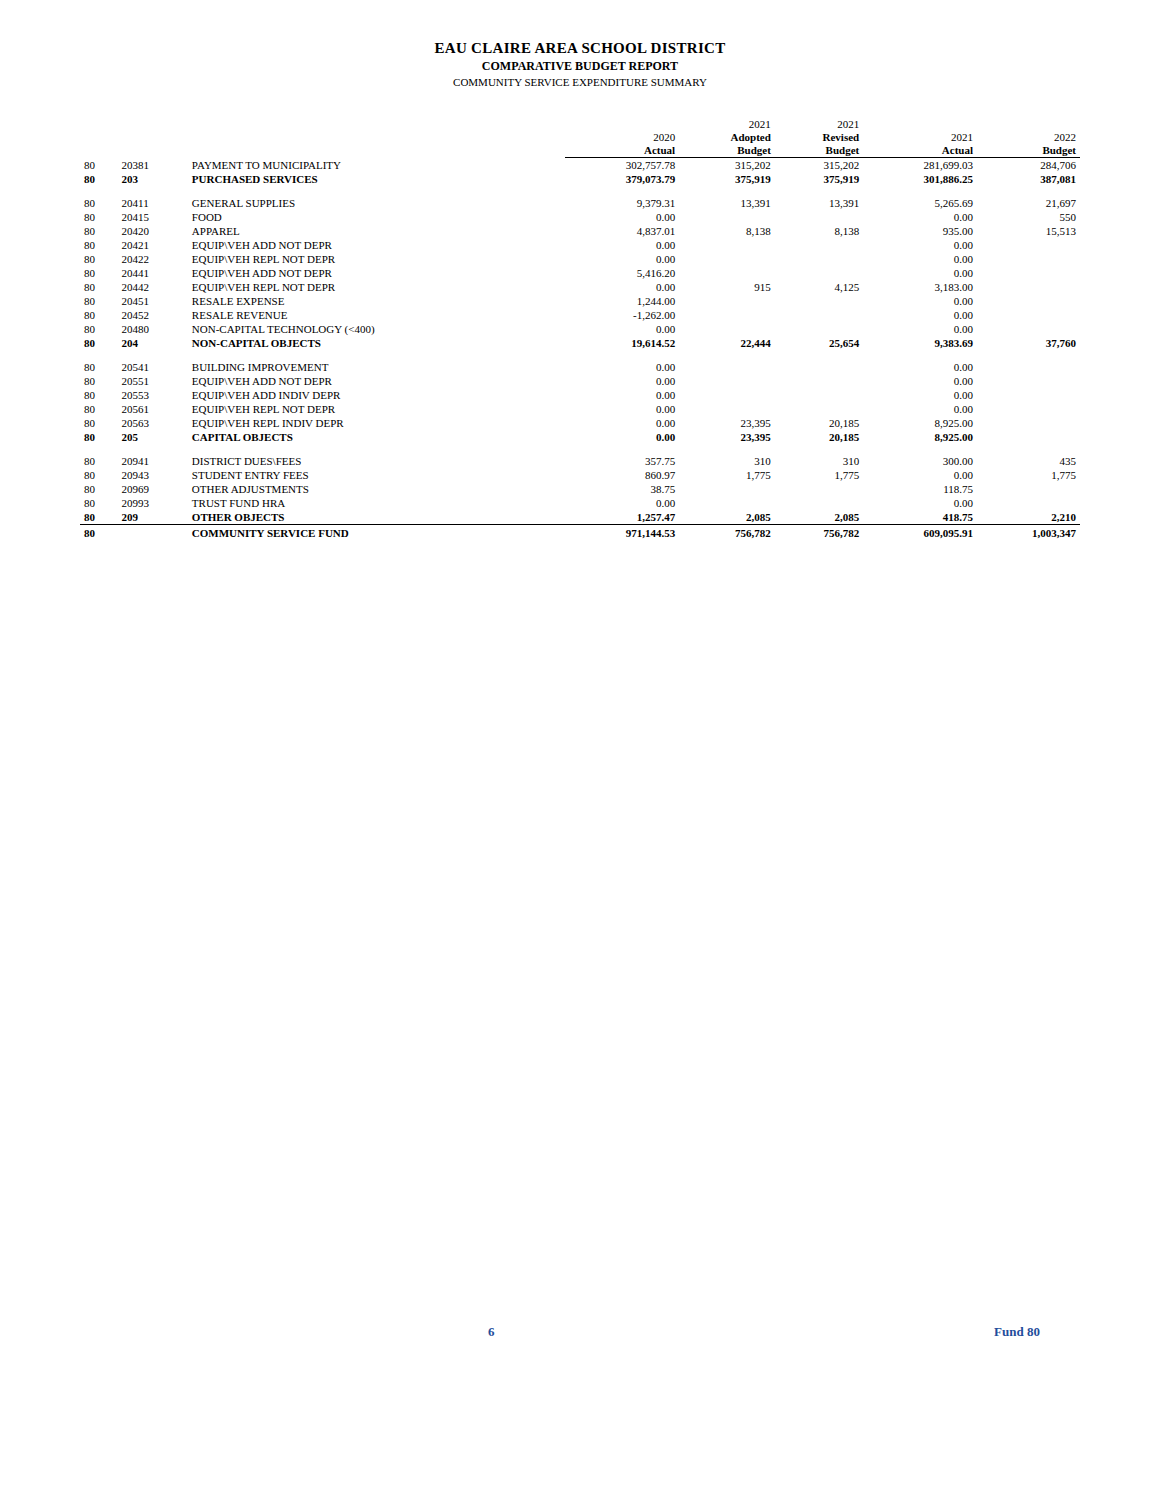EAU CLAIRE AREA SCHOOL DISTRICT
COMPARATIVE BUDGET REPORT
COMMUNITY SERVICE EXPENDITURE SUMMARY
| | | | | 2021 | 2021 | | |
| --- | --- | --- | --- | --- | --- | --- | --- |
| | | | 2020 | Adopted | Revised | 2021 | 2022 |
| | | | Actual | Budget | Budget | Actual | Budget |
| 80 | 20381 | PAYMENT TO MUNICIPALITY | 302,757.78 | 315,202 | 315,202 | 281,699.03 | 284,706 |
| 80 | 203 | PURCHASED SERVICES | 379,073.79 | 375,919 | 375,919 | 301,886.25 | 387,081 |
| 80 | 20411 | GENERAL SUPPLIES | 9,379.31 | 13,391 | 13,391 | 5,265.69 | 21,697 |
| 80 | 20415 | FOOD | 0.00 | | | 0.00 | 550 |
| 80 | 20420 | APPAREL | 4,837.01 | 8,138 | 8,138 | 935.00 | 15,513 |
| 80 | 20421 | EQUIP\VEH ADD NOT DEPR | 0.00 | | | 0.00 | |
| 80 | 20422 | EQUIP\VEH REPL NOT DEPR | 0.00 | | | 0.00 | |
| 80 | 20441 | EQUIP\VEH ADD NOT DEPR | 5,416.20 | | | 0.00 | |
| 80 | 20442 | EQUIP\VEH REPL NOT DEPR | 0.00 | 915 | 4,125 | 3,183.00 | |
| 80 | 20451 | RESALE EXPENSE | 1,244.00 | | | 0.00 | |
| 80 | 20452 | RESALE REVENUE | -1,262.00 | | | 0.00 | |
| 80 | 20480 | NON-CAPITAL TECHNOLOGY (<400) | 0.00 | | | 0.00 | |
| 80 | 204 | NON-CAPITAL OBJECTS | 19,614.52 | 22,444 | 25,654 | 9,383.69 | 37,760 |
| 80 | 20541 | BUILDING IMPROVEMENT | 0.00 | | | 0.00 | |
| 80 | 20551 | EQUIP\VEH ADD NOT DEPR | 0.00 | | | 0.00 | |
| 80 | 20553 | EQUIP\VEH ADD INDIV DEPR | 0.00 | | | 0.00 | |
| 80 | 20561 | EQUIP\VEH REPL NOT DEPR | 0.00 | | | 0.00 | |
| 80 | 20563 | EQUIP\VEH REPL INDIV DEPR | 0.00 | 23,395 | 20,185 | 8,925.00 | |
| 80 | 205 | CAPITAL OBJECTS | 0.00 | 23,395 | 20,185 | 8,925.00 | |
| 80 | 20941 | DISTRICT DUES\FEES | 357.75 | 310 | 310 | 300.00 | 435 |
| 80 | 20943 | STUDENT ENTRY FEES | 860.97 | 1,775 | 1,775 | 0.00 | 1,775 |
| 80 | 20969 | OTHER ADJUSTMENTS | 38.75 | | | 118.75 | |
| 80 | 20993 | TRUST FUND HRA | 0.00 | | | 0.00 | |
| 80 | 209 | OTHER OBJECTS | 1,257.47 | 2,085 | 2,085 | 418.75 | 2,210 |
| 80 | | COMMUNITY SERVICE FUND | 971,144.53 | 756,782 | 756,782 | 609,095.91 | 1,003,347 |
6 Fund 80